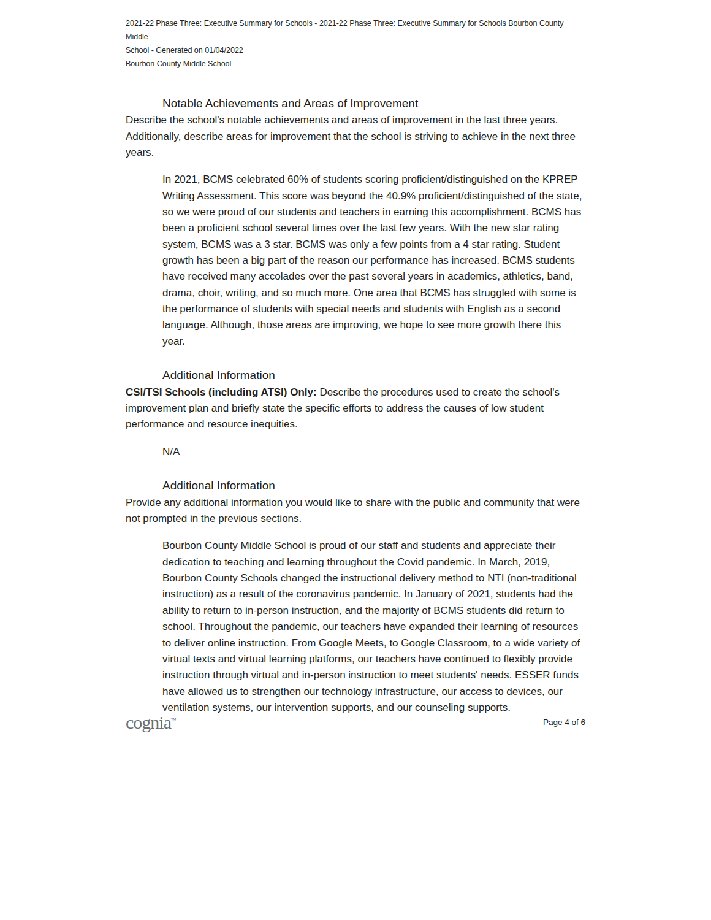2021-22 Phase Three: Executive Summary for Schools - 2021-22 Phase Three: Executive Summary for Schools Bourbon County Middle School - Generated on 01/04/2022 Bourbon County Middle School
Notable Achievements and Areas of Improvement
Describe the school's notable achievements and areas of improvement in the last three years. Additionally, describe areas for improvement that the school is striving to achieve in the next three years.
In 2021, BCMS celebrated 60% of students scoring proficient/distinguished on the KPREP Writing Assessment. This score was beyond the 40.9% proficient/distinguished of the state, so we were proud of our students and teachers in earning this accomplishment. BCMS has been a proficient school several times over the last few years. With the new star rating system, BCMS was a 3 star. BCMS was only a few points from a 4 star rating. Student growth has been a big part of the reason our performance has increased. BCMS students have received many accolades over the past several years in academics, athletics, band, drama, choir, writing, and so much more. One area that BCMS has struggled with some is the performance of students with special needs and students with English as a second language. Although, those areas are improving, we hope to see more growth there this year.
Additional Information
CSI/TSI Schools (including ATSI) Only: Describe the procedures used to create the school's improvement plan and briefly state the specific efforts to address the causes of low student performance and resource inequities.
N/A
Additional Information
Provide any additional information you would like to share with the public and community that were not prompted in the previous sections.
Bourbon County Middle School is proud of our staff and students and appreciate their dedication to teaching and learning throughout the Covid pandemic. In March, 2019, Bourbon County Schools changed the instructional delivery method to NTI (non-traditional instruction) as a result of the coronavirus pandemic. In January of 2021, students had the ability to return to in-person instruction, and the majority of BCMS students did return to school. Throughout the pandemic, our teachers have expanded their learning of resources to deliver online instruction. From Google Meets, to Google Classroom, to a wide variety of virtual texts and virtual learning platforms, our teachers have continued to flexibly provide instruction through virtual and in-person instruction to meet students' needs. ESSER funds have allowed us to strengthen our technology infrastructure, our access to devices, our ventilation systems, our intervention supports, and our counseling supports.
cognia™
Page 4 of 6